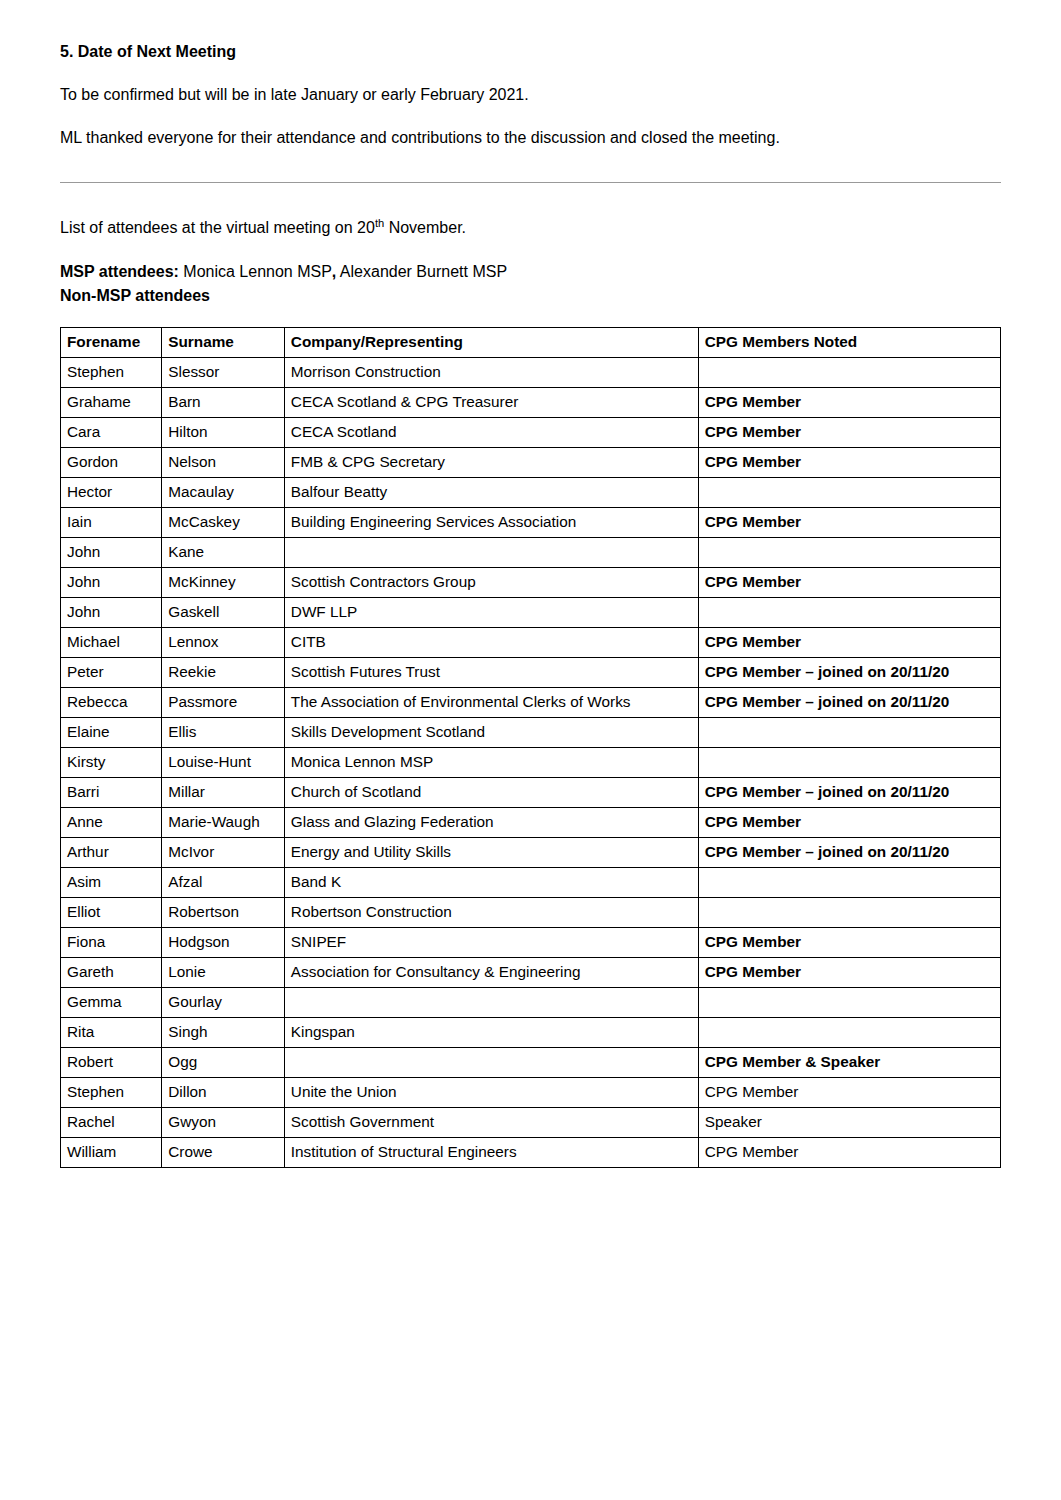5. Date of Next Meeting
To be confirmed but will be in late January or early February 2021.
ML thanked everyone for their attendance and contributions to the discussion and closed the meeting.
List of attendees at the virtual meeting on 20th November.
MSP attendees: Monica Lennon MSP, Alexander Burnett MSP
Non-MSP attendees
| Forename | Surname | Company/Representing | CPG Members Noted |
| --- | --- | --- | --- |
| Stephen | Slessor | Morrison Construction | |
| Grahame | Barn | CECA Scotland & CPG Treasurer | CPG Member |
| Cara | Hilton | CECA Scotland | CPG Member |
| Gordon | Nelson | FMB & CPG Secretary | CPG Member |
| Hector | Macaulay | Balfour Beatty | |
| Iain | McCaskey | Building Engineering Services Association | CPG Member |
| John | Kane | | |
| John | McKinney | Scottish Contractors Group | CPG Member |
| John | Gaskell | DWF LLP | |
| Michael | Lennox | CITB | CPG Member |
| Peter | Reekie | Scottish Futures Trust | CPG Member – joined on 20/11/20 |
| Rebecca | Passmore | The Association of Environmental Clerks of Works | CPG Member – joined on 20/11/20 |
| Elaine | Ellis | Skills Development Scotland | |
| Kirsty | Louise-Hunt | Monica Lennon MSP | |
| Barri | Millar | Church of Scotland | CPG Member – joined on 20/11/20 |
| Anne | Marie-Waugh | Glass and Glazing Federation | CPG Member |
| Arthur | McIvor | Energy and Utility Skills | CPG Member – joined on 20/11/20 |
| Asim | Afzal | Band K | |
| Elliot | Robertson | Robertson Construction | |
| Fiona | Hodgson | SNIPEF | CPG Member |
| Gareth | Lonie | Association for Consultancy & Engineering | CPG Member |
| Gemma | Gourlay | | |
| Rita | Singh | Kingspan | |
| Robert | Ogg | | CPG Member & Speaker |
| Stephen | Dillon | Unite the Union | CPG Member |
| Rachel | Gwyon | Scottish Government | Speaker |
| William | Crowe | Institution of Structural Engineers | CPG Member |